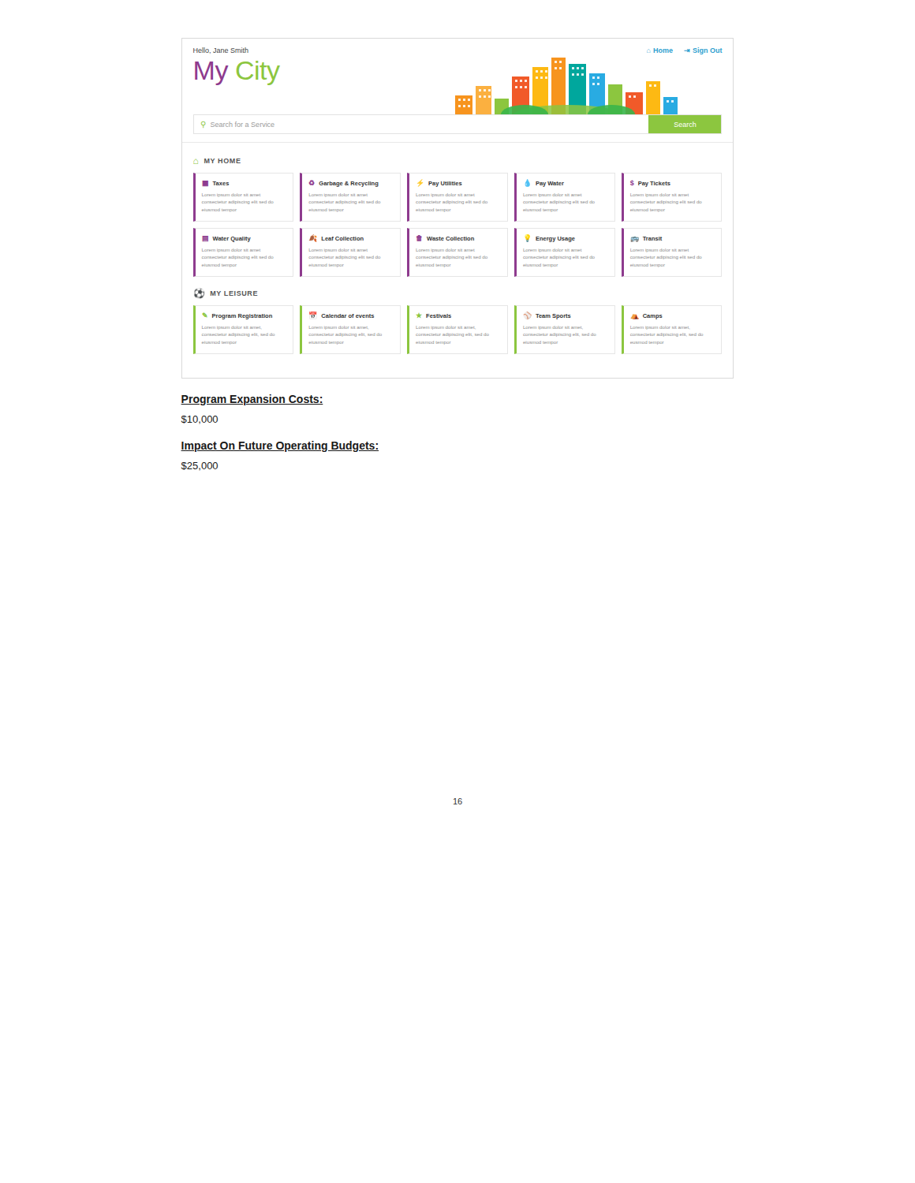Hello, Jane Smith
⌂Home ⇥Sign Out
My City
⚲Search for a Service
Search
⌂MY HOME
▦Taxes
Lorem ipsum dolor sit amet consectetur adipiscing elit sed do eiusmod tempor
♻Garbage & Recycling
Lorem ipsum dolor sit amet consectetur adipiscing elit sed do eiusmod tempor
⚡Pay Utilities
Lorem ipsum dolor sit amet consectetur adipiscing elit sed do eiusmod tempor
💧Pay Water
Lorem ipsum dolor sit amet consectetur adipiscing elit sed do eiusmod tempor
$Pay Tickets
Lorem ipsum dolor sit amet consectetur adipiscing elit sed do eiusmod tempor
▤Water Quality
Lorem ipsum dolor sit amet consectetur adipiscing elit sed do eiusmod tempor
🍂Leaf Collection
Lorem ipsum dolor sit amet consectetur adipiscing elit sed do eiusmod tempor
🗑Waste Collection
Lorem ipsum dolor sit amet consectetur adipiscing elit sed do eiusmod tempor
💡Energy Usage
Lorem ipsum dolor sit amet consectetur adipiscing elit sed do eiusmod tempor
🚌Transit
Lorem ipsum dolor sit amet consectetur adipiscing elit sed do eiusmod tempor
⚽MY LEISURE
✎Program Registration
Lorem ipsum dolor sit amet, consectetur adipiscing elit, sed do eiusmod tempor
📅Calendar of events
Lorem ipsum dolor sit amet, consectetur adipiscing elit, sed do eiusmod tempor
★Festivals
Lorem ipsum dolor sit amet, consectetur adipiscing elit, sed do eiusmod tempor
⚾Team Sports
Lorem ipsum dolor sit amet, consectetur adipiscing elit, sed do eiusmod tempor
⛺Camps
Lorem ipsum dolor sit amet, consectetur adipiscing elit, sed do eusmod tempor
Program Expansion Costs:
$10,000
Impact On Future Operating Budgets:
$25,000
16